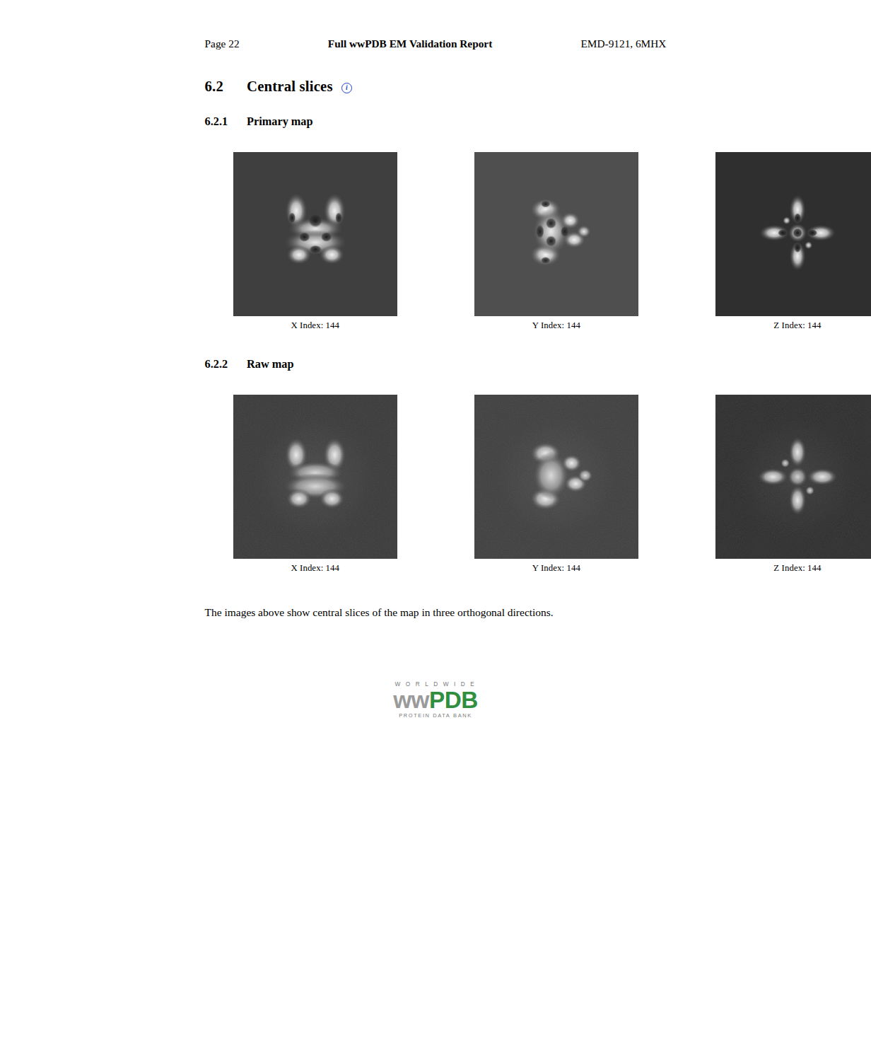Page 22
Full wwPDB EM Validation Report
EMD-9121, 6MHX
6.2 Central slices i
6.2.1 Primary map
X Index: 144
Y Index: 144
Z Index: 144
6.2.2 Raw map
X Index: 144
Y Index: 144
Z Index: 144
The images above show central slices of the map in three orthogonal directions.
W O R L D W I D E
ww PDB
PROTEIN DATA BANK